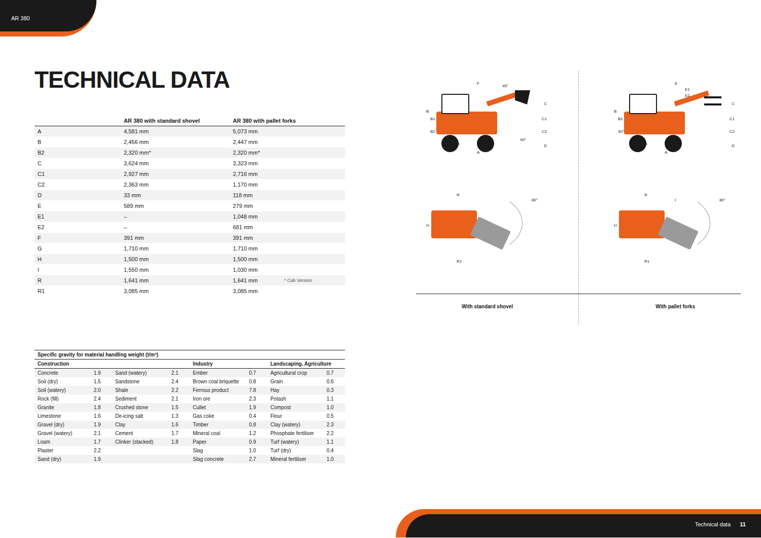AR 380
TECHNICAL DATA
| | AR 380 with standard shovel | AR 380 with pallet forks |
| --- | --- | --- |
| A | 4,581 mm | 5,073 mm |
| B | 2,456 mm | 2,447 mm |
| B2 | 2,320 mm* | 2,320 mm* |
| C | 3,624 mm | 3,323 mm |
| C1 | 2,927 mm | 2,716 mm |
| C2 | 2,363 mm | 1,170 mm |
| D | 33 mm | 118 mm |
| E | 589 mm | 279 mm |
| E1 | – | 1,048 mm |
| E2 | – | 681 mm |
| F | 391 mm | 391 mm |
| G | 1,710 mm | 1,710 mm |
| H | 1,500 mm | 1,500 mm |
| I | 1,550 mm | 1,030 mm |
| R | 1,641 mm | 1,641 mm |
| R1 | 3,085 mm | 3,085 mm |
* Cab Version
Specific gravity for material handling weight (t/m³)
| Construction | Industry | Landscaping, Agriculture |
| --- | --- | --- |
| Concrete | 1.9 | Sand (watery) | 2.1 | Ember | 0.7 | Agricultural crop | 0.7 |
| Soil (dry) | 1.5 | Sandstone | 2.4 | Brown coal briquette | 0.8 | Grain | 0.6 |
| Soil (watery) | 2.0 | Shale | 2.2 | Ferrous product | 7.8 | Hay | 0.3 |
| Rock (fill) | 2.4 | Sediment | 2.1 | Iron ore | 2.3 | Potash | 1.1 |
| Granite | 1.8 | Crushed stone | 1.5 | Cullet | 1.9 | Compost | 1.0 |
| Limestone | 1.6 | De-icing salt | 1.3 | Gas coke | 0.4 | Flour | 0.5 |
| Gravel (dry) | 1.9 | Clay | 1.6 | Timber | 0.8 | Clay (watery) | 2.3 |
| Gravel (watery) | 2.1 | Cement | 1.7 | Mineral coal | 1.2 | Phosphate fertiliser | 2.2 |
| Loam | 1.7 | Clinker (stacked) | 1.8 | Paper | 0.9 | Turf (watery) | 1.1 |
| Plaster | 2.2 | | | Slag | 1.0 | Turf (dry) | 0.4 |
| Sand (dry) | 1.9 | | | Slag concrete | 2.7 | Mineral fertiliser | 1.0 |
B B1 B2 F 45° C C1 C2 D G A 40°
B B1 30° E E1 E2 C C1 C2 D G A
R H R1 80°
R H R1 I 80°
With standard shovel
With pallet forks
Technical data 11